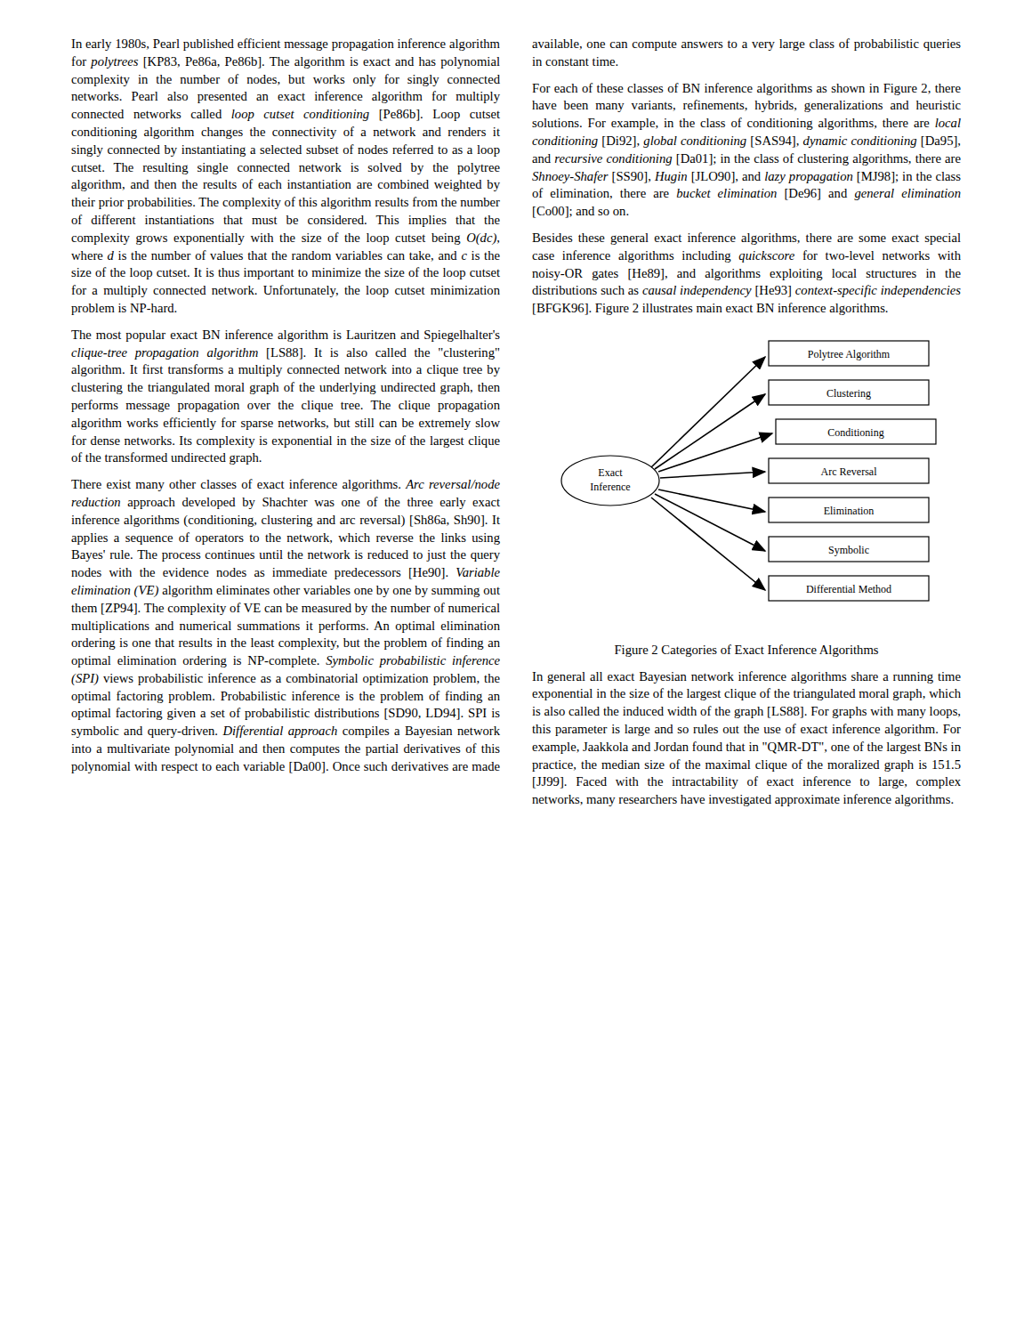In early 1980s, Pearl published efficient message propagation inference algorithm for polytrees [KP83, Pe86a, Pe86b]. The algorithm is exact and has polynomial complexity in the number of nodes, but works only for singly connected networks. Pearl also presented an exact inference algorithm for multiply connected networks called loop cutset conditioning [Pe86b]. Loop cutset conditioning algorithm changes the connectivity of a network and renders it singly connected by instantiating a selected subset of nodes referred to as a loop cutset. The resulting single connected network is solved by the polytree algorithm, and then the results of each instantiation are combined weighted by their prior probabilities. The complexity of this algorithm results from the number of different instantiations that must be considered. This implies that the complexity grows exponentially with the size of the loop cutset being O(dc), where d is the number of values that the random variables can take, and c is the size of the loop cutset. It is thus important to minimize the size of the loop cutset for a multiply connected network. Unfortunately, the loop cutset minimization problem is NP-hard.
The most popular exact BN inference algorithm is Lauritzen and Spiegelhalter's clique-tree propagation algorithm [LS88]. It is also called the "clustering" algorithm. It first transforms a multiply connected network into a clique tree by clustering the triangulated moral graph of the underlying undirected graph, then performs message propagation over the clique tree. The clique propagation algorithm works efficiently for sparse networks, but still can be extremely slow for dense networks. Its complexity is exponential in the size of the largest clique of the transformed undirected graph.
There exist many other classes of exact inference algorithms. Arc reversal/node reduction approach developed by Shachter was one of the three early exact inference algorithms (conditioning, clustering and arc reversal) [Sh86a, Sh90]. It applies a sequence of operators to the network, which reverse the links using Bayes' rule. The process continues until the network is reduced to just the query nodes with the evidence nodes as immediate predecessors [He90]. Variable elimination (VE) algorithm eliminates other variables one by one by summing out them [ZP94]. The complexity of VE can be measured by the number of numerical multiplications and numerical summations it performs. An optimal elimination ordering is one that results in the least complexity, but the problem of finding an optimal elimination ordering is NP-complete. Symbolic probabilistic inference (SPI) views probabilistic inference as a combinatorial optimization problem, the optimal factoring problem. Probabilistic inference is the problem of finding an optimal factoring given a set of probabilistic distributions [SD90, LD94]. SPI is symbolic and query-driven. Differential approach compiles a Bayesian network into a multivariate polynomial and then computes the partial derivatives of this polynomial with respect to each variable [Da00]. Once such derivatives are made available, one can compute answers to a very large class of probabilistic queries in constant time.
For each of these classes of BN inference algorithms as shown in Figure 2, there have been many variants, refinements, hybrids, generalizations and heuristic solutions. For example, in the class of conditioning algorithms, there are local conditioning [Di92], global conditioning [SAS94], dynamic conditioning [Da95], and recursive conditioning [Da01]; in the class of clustering algorithms, there are Shnoey-Shafer [SS90], Hugin [JLO90], and lazy propagation [MJ98]; in the class of elimination, there are bucket elimination [De96] and general elimination [Co00]; and so on.
Besides these general exact inference algorithms, there are some exact special case inference algorithms including quickscore for two-level networks with noisy-OR gates [He89], and algorithms exploiting local structures in the distributions such as causal independency [He93] context-specific independencies [BFGK96]. Figure 2 illustrates main exact BN inference algorithms.
Exact Inference Polytree Algorithm Clustering Conditioning Arc Reversal Elimination Symbolic Differential Method
Figure 2 Categories of Exact Inference Algorithms
In general all exact Bayesian network inference algorithms share a running time exponential in the size of the largest clique of the triangulated moral graph, which is also called the induced width of the graph [LS88]. For graphs with many loops, this parameter is large and so rules out the use of exact inference algorithm. For example, Jaakkola and Jordan found that in "QMR-DT", one of the largest BNs in practice, the median size of the maximal clique of the moralized graph is 151.5 [JJ99]. Faced with the intractability of exact inference to large, complex networks, many researchers have investigated approximate inference algorithms.